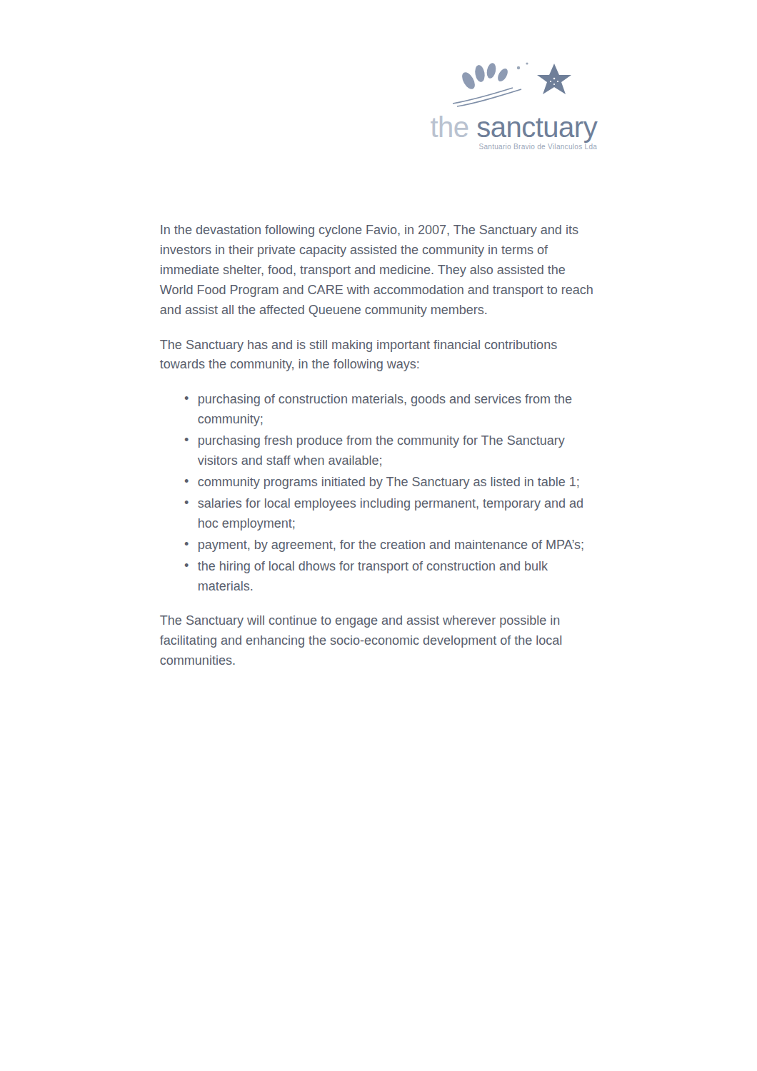the sanctuary
Santuario Bravio de Vilanculos Lda
In the devastation following cyclone Favio, in 2007, The Sanctuary and its investors in their private capacity assisted the community in terms of immediate shelter, food, transport and medicine. They also assisted the World Food Program and CARE with accommodation and transport to reach and assist all the affected Queuene community members.
The Sanctuary has and is still making important financial contributions towards the community, in the following ways:
purchasing of construction materials, goods and services from the community;
purchasing fresh produce from the community for The Sanctuary visitors and staff when available;
community programs initiated by The Sanctuary as listed in table 1;
salaries for local employees including permanent, temporary and ad hoc employment;
payment, by agreement, for the creation and maintenance of MPA’s;
the hiring of local dhows for transport of construction and bulk materials.
The Sanctuary will continue to engage and assist wherever possible in facilitating and enhancing the socio-economic development of the local communities.